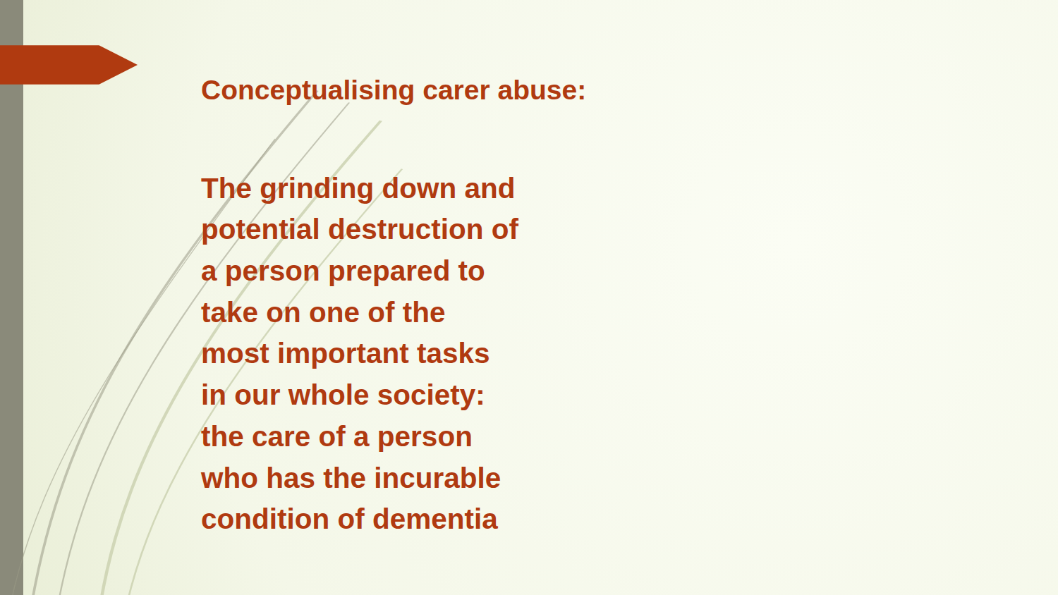Conceptualising carer abuse:
The grinding down and potential destruction of a person prepared to take on one of the most important tasks in our whole society: the care of a person who has the incurable condition of dementia